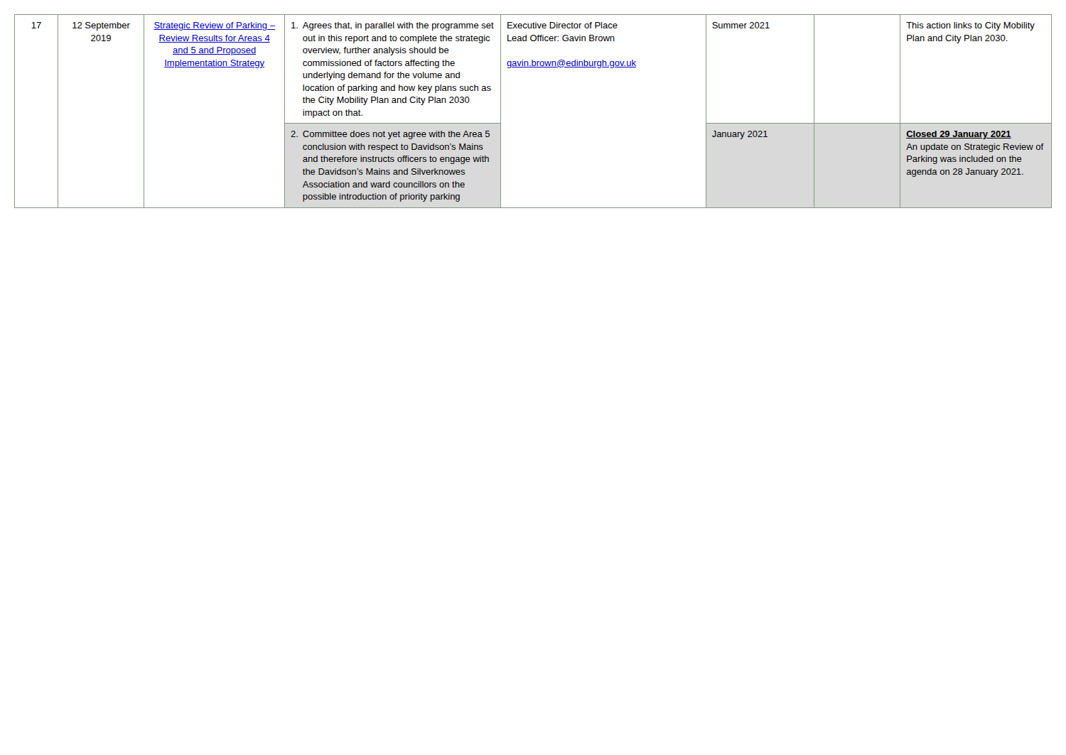| 17 | 12 September 2019 | Strategic Review of Parking – Review Results for Areas 4 and 5 and Proposed Implementation Strategy | 1. Agrees that, in parallel with the programme set out in this report and to complete the strategic overview, further analysis should be commissioned of factors affecting the underlying demand for the volume and location of parking and how key plans such as the City Mobility Plan and City Plan 2030 impact on that. | Executive Director of Place Lead Officer: Gavin Brown gavin.brown@edinburgh.gov.uk | Summer 2021 | | This action links to City Mobility Plan and City Plan 2030. |
| 2. Committee does not yet agree with the Area 5 conclusion with respect to Davidson’s Mains and therefore instructs officers to engage with the Davidson’s Mains and Silverknowes Association and ward councillors on the possible introduction of priority parking | January 2021 | | Closed 29 January 2021 An update on Strategic Review of Parking was included on the agenda on 28 January 2021. |